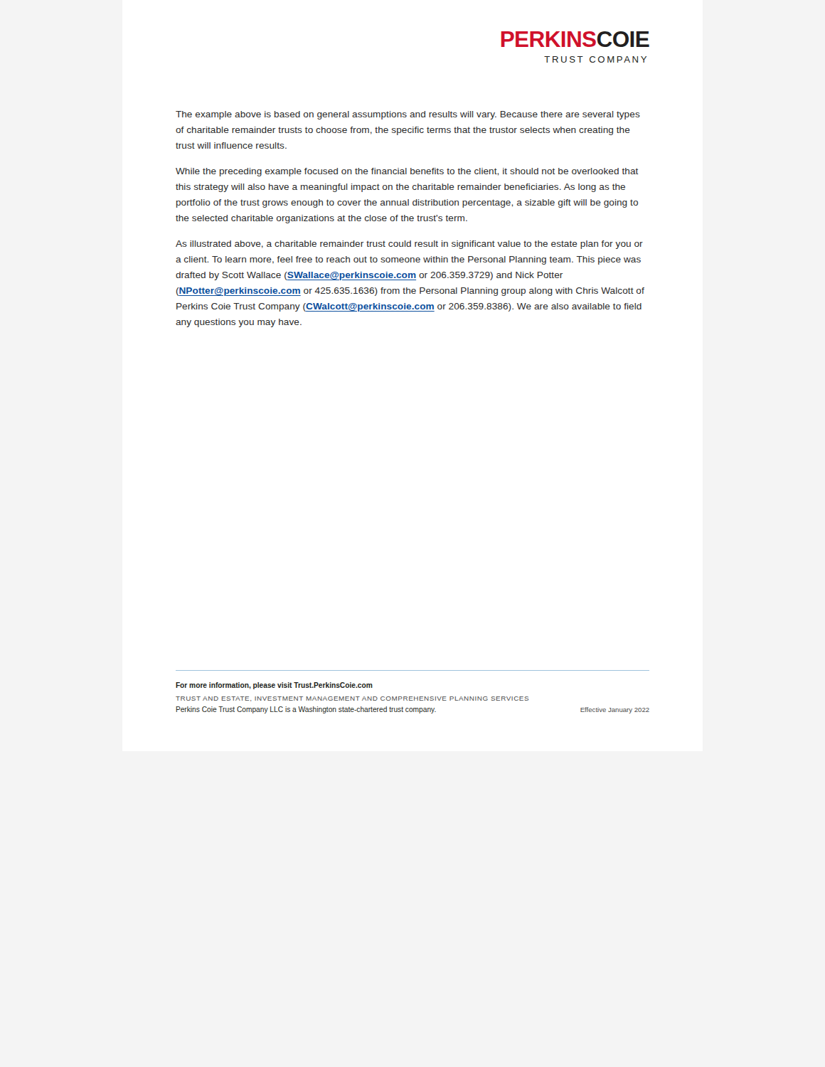PERKINS COIE
TRUST COMPANY
The example above is based on general assumptions and results will vary. Because there are several types of charitable remainder trusts to choose from, the specific terms that the trustor selects when creating the trust will influence results.
While the preceding example focused on the financial benefits to the client, it should not be overlooked that this strategy will also have a meaningful impact on the charitable remainder beneficiaries. As long as the portfolio of the trust grows enough to cover the annual distribution percentage, a sizable gift will be going to the selected charitable organizations at the close of the trust's term.
As illustrated above, a charitable remainder trust could result in significant value to the estate plan for you or a client. To learn more, feel free to reach out to someone within the Personal Planning team. This piece was drafted by Scott Wallace (SWallace@perkinscoie.com or 206.359.3729) and Nick Potter (NPotter@perkinscoie.com or 425.635.1636) from the Personal Planning group along with Chris Walcott of Perkins Coie Trust Company (CWalcott@perkinscoie.com or 206.359.8386). We are also available to field any questions you may have.
For more information, please visit Trust.PerkinsCoie.com
TRUST AND ESTATE, INVESTMENT MANAGEMENT AND COMPREHENSIVE PLANNING SERVICES
Perkins Coie Trust Company LLC is a Washington state-chartered trust company.
Effective January 2022